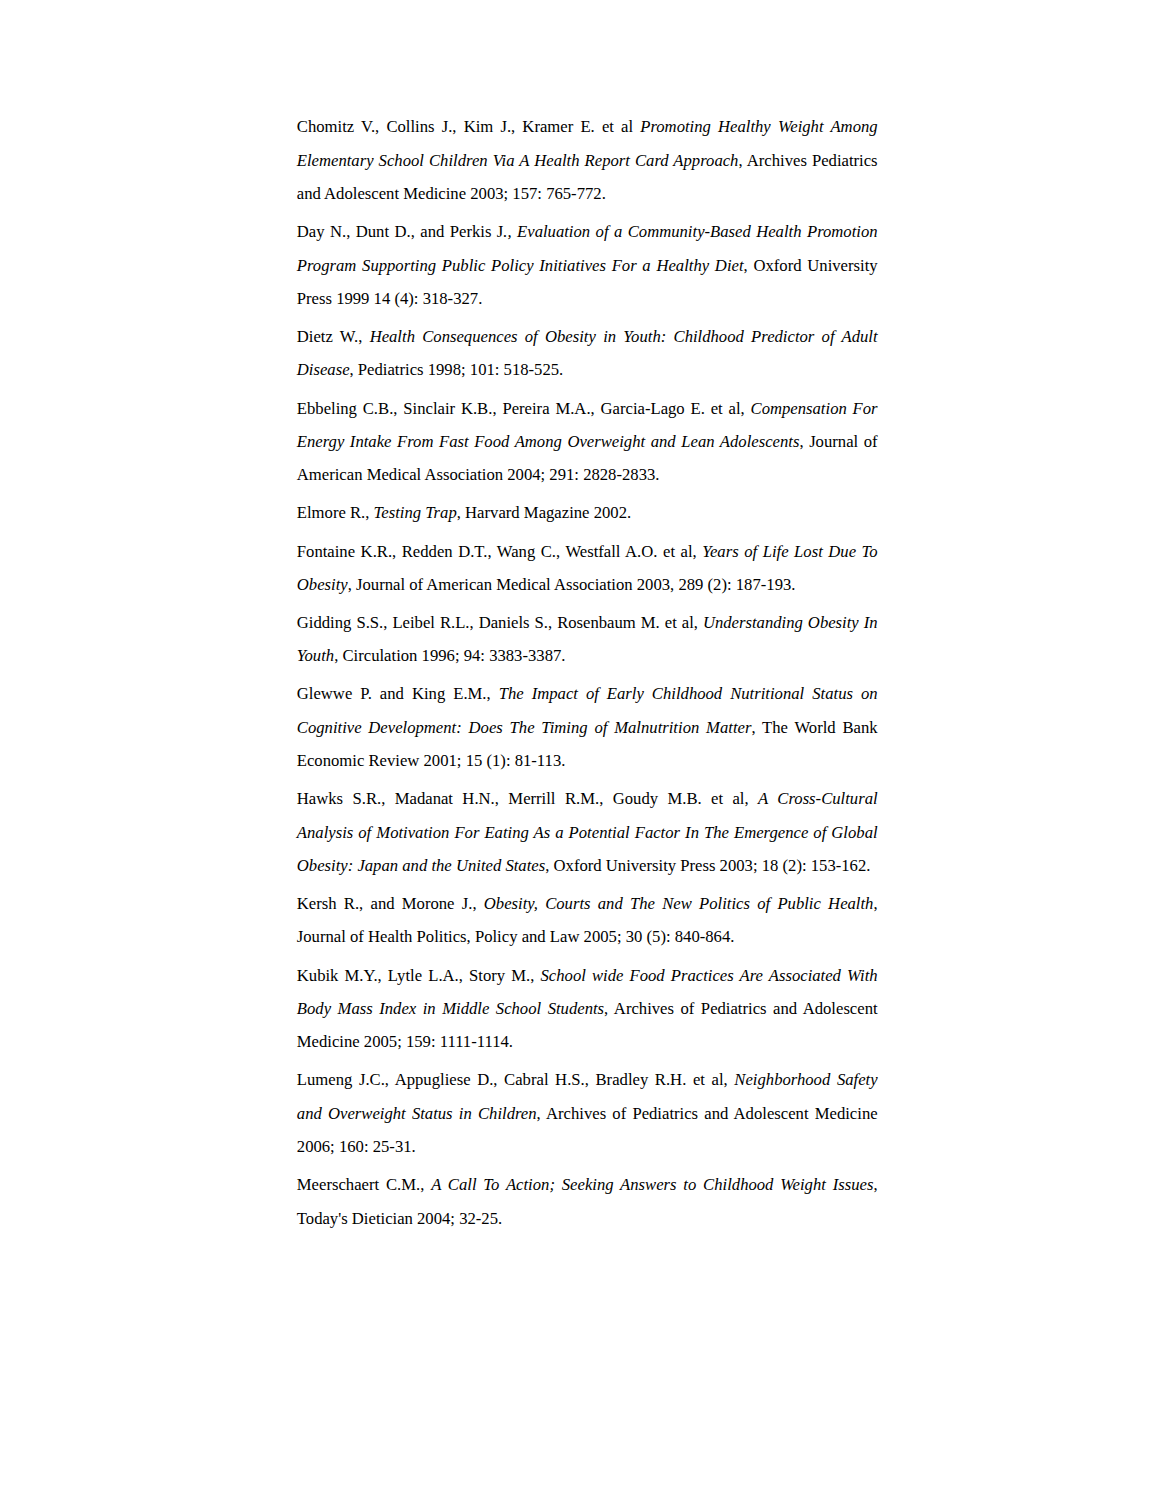Chomitz V., Collins J., Kim J., Kramer E. et al Promoting Healthy Weight Among Elementary School Children Via A Health Report Card Approach, Archives Pediatrics and Adolescent Medicine 2003; 157: 765-772.
Day N., Dunt D., and Perkis J., Evaluation of a Community-Based Health Promotion Program Supporting Public Policy Initiatives For a Healthy Diet, Oxford University Press 1999 14 (4): 318-327.
Dietz W., Health Consequences of Obesity in Youth: Childhood Predictor of Adult Disease, Pediatrics 1998; 101: 518-525.
Ebbeling C.B., Sinclair K.B., Pereira M.A., Garcia-Lago E. et al, Compensation For Energy Intake From Fast Food Among Overweight and Lean Adolescents, Journal of American Medical Association 2004; 291: 2828-2833.
Elmore R., Testing Trap, Harvard Magazine 2002.
Fontaine K.R., Redden D.T., Wang C., Westfall A.O. et al, Years of Life Lost Due To Obesity, Journal of American Medical Association 2003, 289 (2): 187-193.
Gidding S.S., Leibel R.L., Daniels S., Rosenbaum M. et al, Understanding Obesity In Youth, Circulation 1996; 94: 3383-3387.
Glewwe P. and King E.M., The Impact of Early Childhood Nutritional Status on Cognitive Development: Does The Timing of Malnutrition Matter, The World Bank Economic Review 2001; 15 (1): 81-113.
Hawks S.R., Madanat H.N., Merrill R.M., Goudy M.B. et al, A Cross-Cultural Analysis of Motivation For Eating As a Potential Factor In The Emergence of Global Obesity: Japan and the United States, Oxford University Press 2003; 18 (2): 153-162.
Kersh R., and Morone J., Obesity, Courts and The New Politics of Public Health, Journal of Health Politics, Policy and Law 2005; 30 (5): 840-864.
Kubik M.Y., Lytle L.A., Story M., School wide Food Practices Are Associated With Body Mass Index in Middle School Students, Archives of Pediatrics and Adolescent Medicine 2005; 159: 1111-1114.
Lumeng J.C., Appugliese D., Cabral H.S., Bradley R.H. et al, Neighborhood Safety and Overweight Status in Children, Archives of Pediatrics and Adolescent Medicine 2006; 160: 25-31.
Meerschaert C.M., A Call To Action; Seeking Answers to Childhood Weight Issues, Today's Dietician 2004; 32-25.